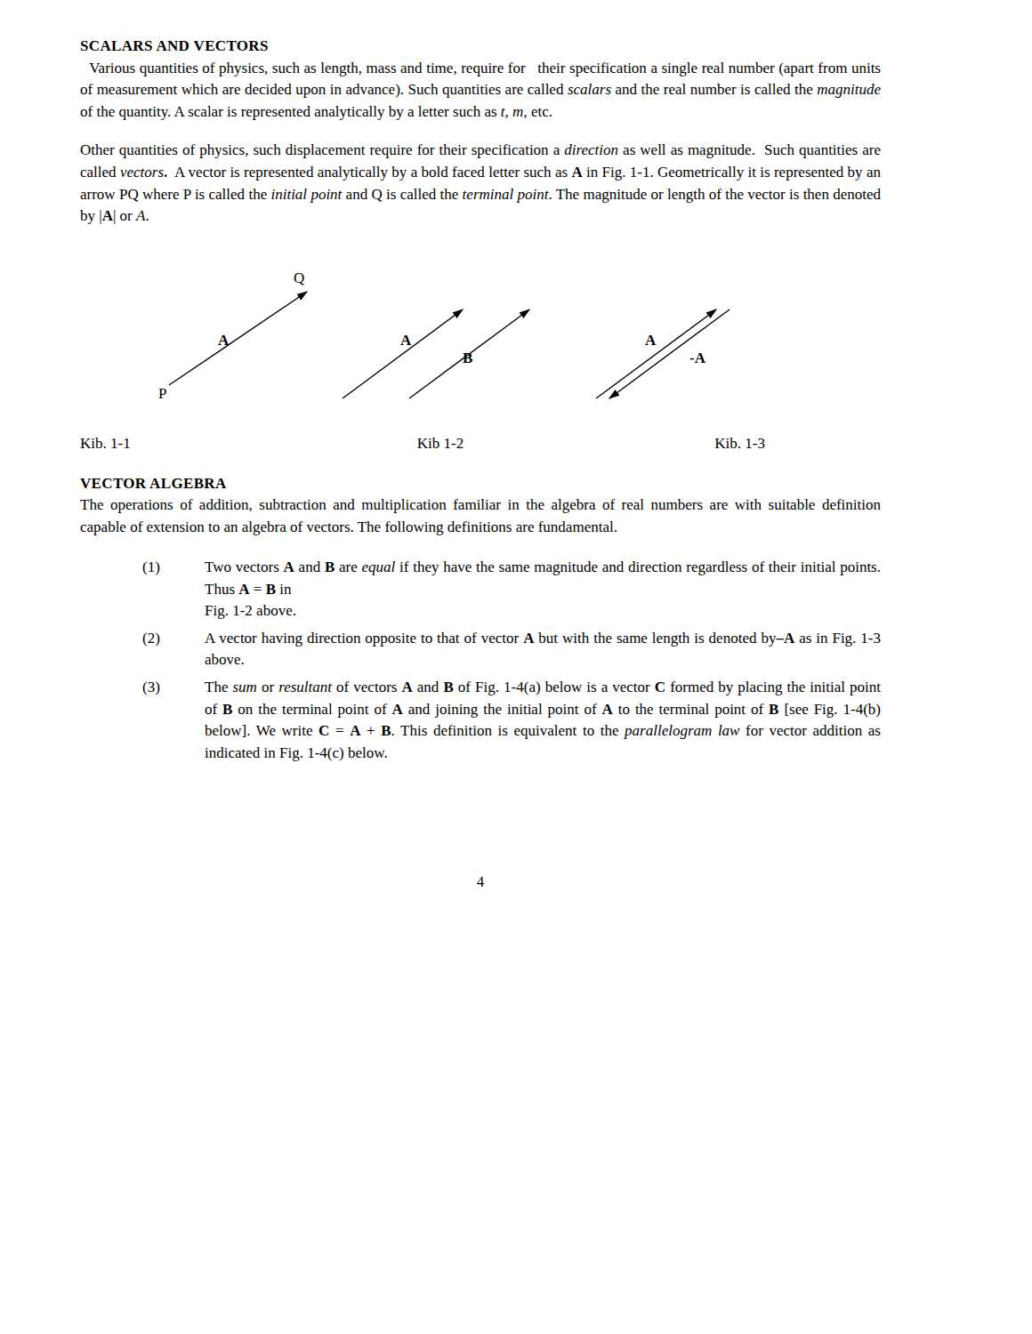SCALARS AND VECTORS
Various quantities of physics, such as length, mass and time, require for their specification a single real number (apart from units of measurement which are decided upon in advance). Such quantities are called scalars and the real number is called the magnitude of the quantity. A scalar is represented analytically by a letter such as t, m, etc.
Other quantities of physics, such displacement require for their specification a direction as well as magnitude. Such quantities are called vectors. A vector is represented analytically by a bold faced letter such as A in Fig. 1-1. Geometrically it is represented by an arrow PQ where P is called the initial point and Q is called the terminal point. The magnitude or length of the vector is then denoted by |A| or A.
Q P A A B A -A
Kib. 1-1 Kib 1-2 Kib. 1-3
VECTOR ALGEBRA
The operations of addition, subtraction and multiplication familiar in the algebra of real numbers are with suitable definition capable of extension to an algebra of vectors. The following definitions are fundamental.
Two vectors A and B are equal if they have the same magnitude and direction regardless of their initial points. Thus A = B in
Fig. 1-2 above.
A vector having direction opposite to that of vector A but with the same length is denoted by–A as in Fig. 1-3 above.
The sum or resultant of vectors A and B of Fig. 1-4(a) below is a vector C formed by placing the initial point of B on the terminal point of A and joining the initial point of A to the terminal point of B [see Fig. 1-4(b) below]. We write C = A + B. This definition is equivalent to the parallelogram law for vector addition as indicated in Fig. 1-4(c) below.
4